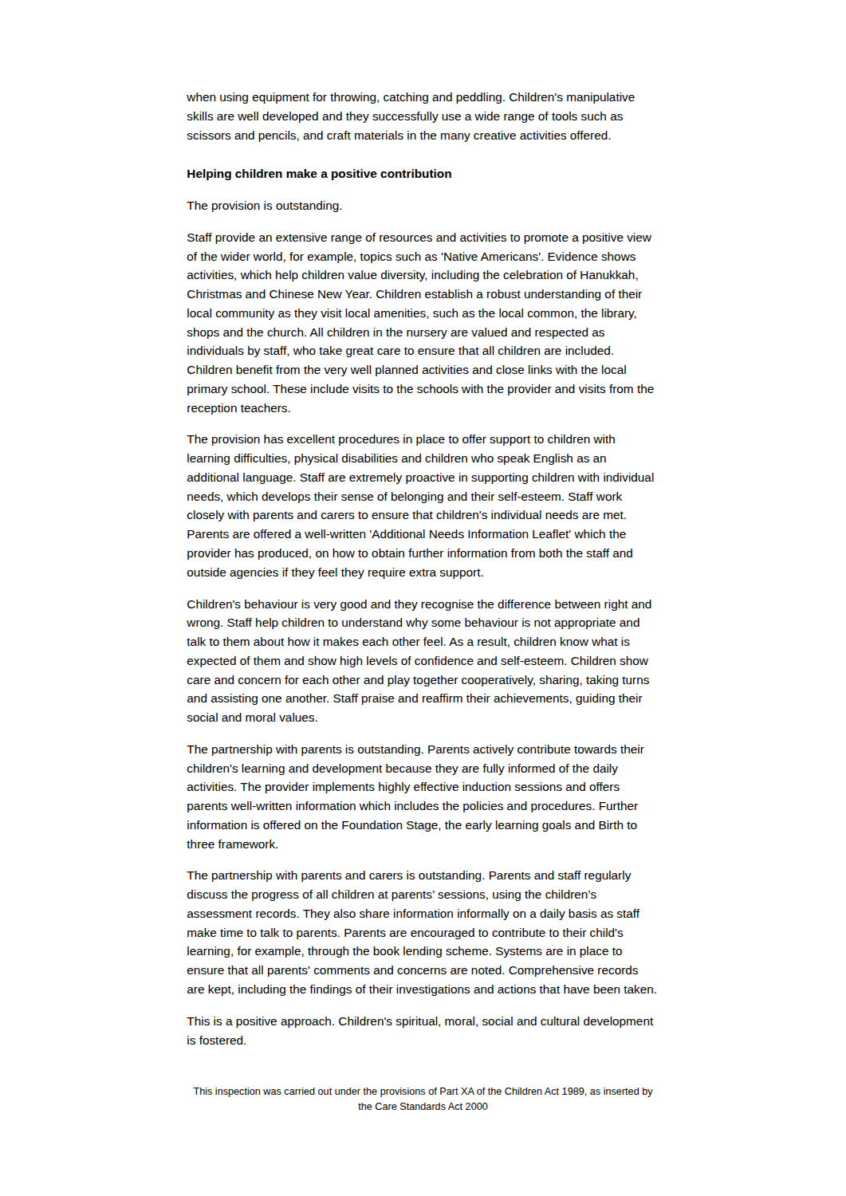when using equipment for throwing, catching and peddling. Children's manipulative skills are well developed and they successfully use a wide range of tools such as scissors and pencils, and craft materials in the many creative activities offered.
Helping children make a positive contribution
The provision is outstanding.
Staff provide an extensive range of resources and activities to promote a positive view of the wider world, for example, topics such as 'Native Americans'. Evidence shows activities, which help children value diversity, including the celebration of Hanukkah, Christmas and Chinese New Year. Children establish a robust understanding of their local community as they visit local amenities, such as the local common, the library, shops and the church. All children in the nursery are valued and respected as individuals by staff, who take great care to ensure that all children are included. Children benefit from the very well planned activities and close links with the local primary school. These include visits to the schools with the provider and visits from the reception teachers.
The provision has excellent procedures in place to offer support to children with learning difficulties, physical disabilities and children who speak English as an additional language. Staff are extremely proactive in supporting children with individual needs, which develops their sense of belonging and their self-esteem. Staff work closely with parents and carers to ensure that children's individual needs are met. Parents are offered a well-written 'Additional Needs Information Leaflet' which the provider has produced, on how to obtain further information from both the staff and outside agencies if they feel they require extra support.
Children's behaviour is very good and they recognise the difference between right and wrong. Staff help children to understand why some behaviour is not appropriate and talk to them about how it makes each other feel. As a result, children know what is expected of them and show high levels of confidence and self-esteem. Children show care and concern for each other and play together cooperatively, sharing, taking turns and assisting one another. Staff praise and reaffirm their achievements, guiding their social and moral values.
The partnership with parents is outstanding. Parents actively contribute towards their children's learning and development because they are fully informed of the daily activities. The provider implements highly effective induction sessions and offers parents well-written information which includes the policies and procedures. Further information is offered on the Foundation Stage, the early learning goals and Birth to three framework.
The partnership with parents and carers is outstanding. Parents and staff regularly discuss the progress of all children at parents’ sessions, using the children’s assessment records. They also share information informally on a daily basis as staff make time to talk to parents. Parents are encouraged to contribute to their child's learning, for example, through the book lending scheme. Systems are in place to ensure that all parents' comments and concerns are noted. Comprehensive records are kept, including the findings of their investigations and actions that have been taken.
This is a positive approach. Children's spiritual, moral, social and cultural development is fostered.
This inspection was carried out under the provisions of Part XA of the Children Act 1989, as inserted by the Care Standards Act 2000